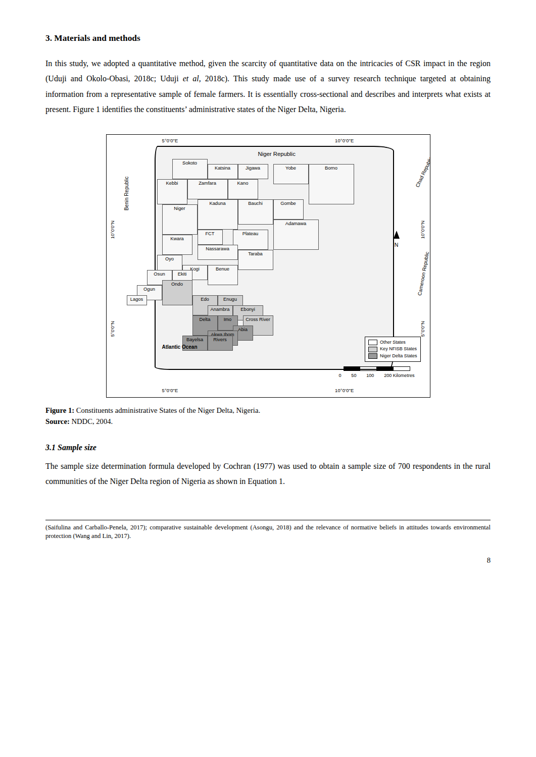3. Materials and methods
In this study, we adopted a quantitative method, given the scarcity of quantitative data on the intricacies of CSR impact in the region (Uduji and Okolo-Obasi, 2018c; Uduji et al, 2018c). This study made use of a survey research technique targeted at obtaining information from a representative sample of female farmers. It is essentially cross-sectional and describes and interprets what exists at present. Figure 1 identifies the constituents’ administrative states of the Niger Delta, Nigeria.
5°0'0"E 10°0'0"E 5°0'0"E 10°0'0"E 10°0'0"N 5°0'0"N 10°0'0"N 5°0'0"N
Niger Republic Chad Republic Cameroon Republic Benin Republic
Sokoto
Katsina
Jigawa
Yobe
Borno
Kebbi
Zamfara
Kano
Kaduna
Bauchi
Gombe
Niger
Adamawa
Plateau
Kwara
FCT
Nassarawa
Taraba
Oyo
Kogi
Benue
Osun
Ekiti
Ogun
Lagos
Ondo
Edo
Enugu
Anambra
Ebonyi
Cross River
Delta
Imo
Abia
Akwa Ibom
Bayelsa
Rivers
Atlantic Ocean
N
Other States
Key NFISB States
Niger Delta States
050100200 Kilometres
Figure 1: Constituents administrative States of the Niger Delta, Nigeria.
Source: NDDC, 2004.
3.1 Sample size
The sample size determination formula developed by Cochran (1977) was used to obtain a sample size of 700 respondents in the rural communities of the Niger Delta region of Nigeria as shown in Equation 1.
(Saifulina and Carballo-Penela, 2017); comparative sustainable development (Asongu, 2018) and the relevance of normative beliefs in attitudes towards environmental protection (Wang and Lin, 2017).
8